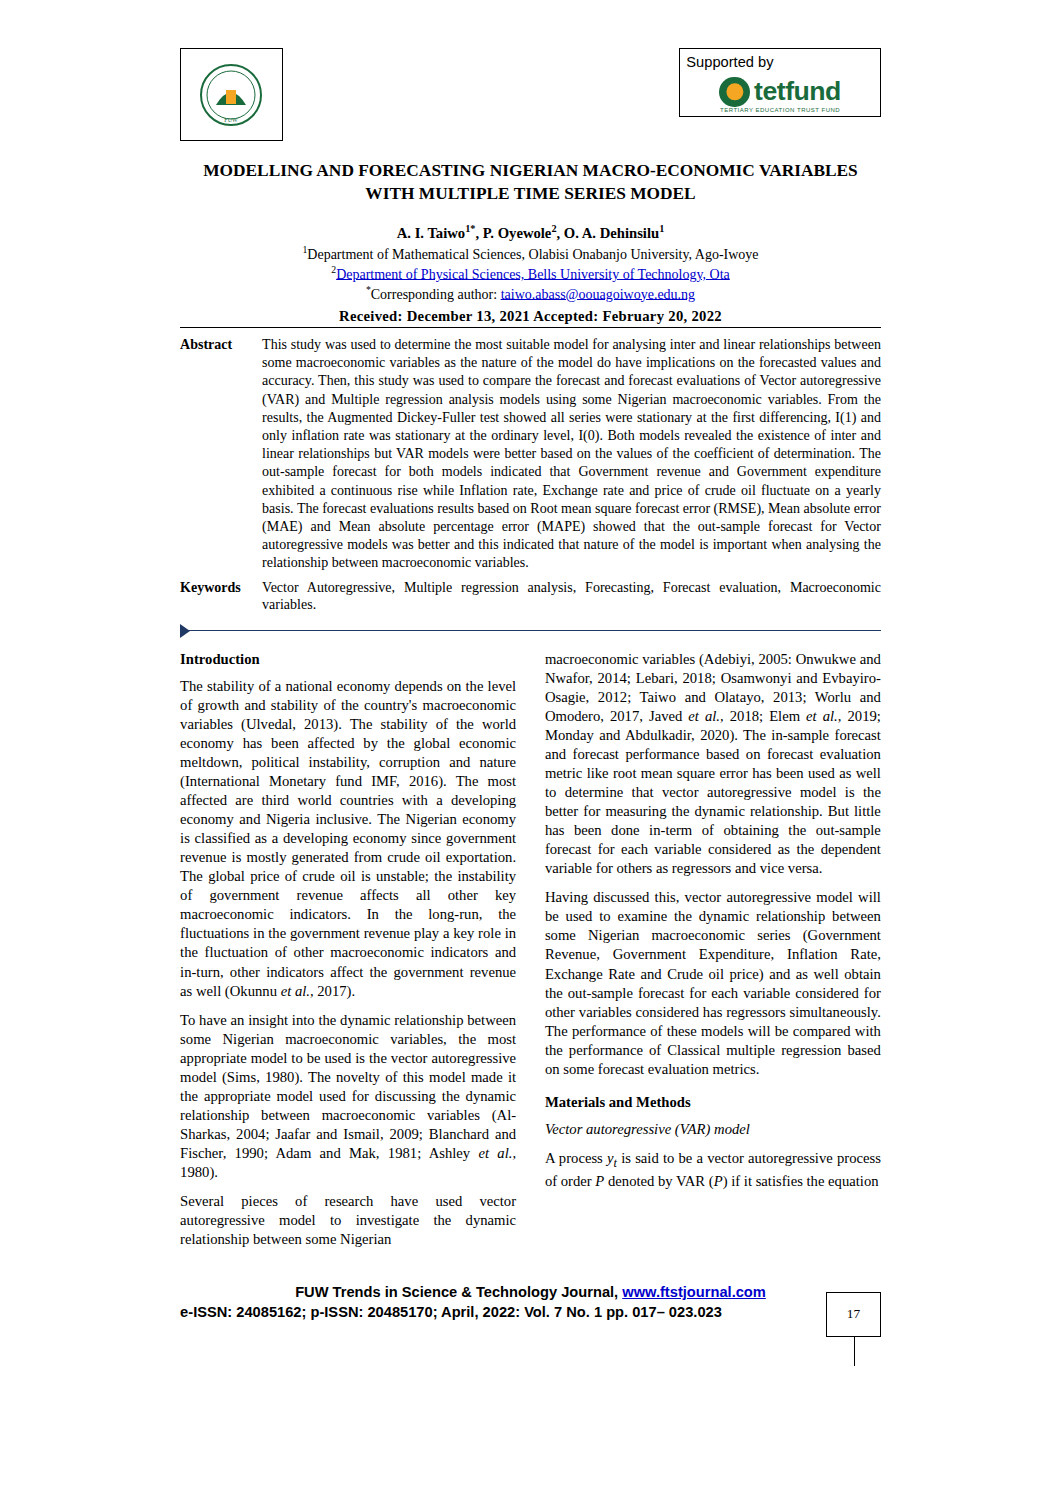FUW
Supported by
tetfund
TERTIARY EDUCATION TRUST FUND
Modelling and Forecasting Nigerian Macro-Economic Variables with Multiple Time Series Model
A. I. Taiwo1*, P. Oyewole2, O. A. Dehinsilu1
1Department of Mathematical Sciences, Olabisi Onabanjo University, Ago-Iwoye
2Department of Physical Sciences, Bells University of Technology, Ota
*Corresponding author: taiwo.abass@oouagoiwoye.edu.ng
Received: December 13, 2021 Accepted: February 20, 2022
Abstract
This study was used to determine the most suitable model for analysing inter and linear relationships between some macroeconomic variables as the nature of the model do have implications on the forecasted values and accuracy. Then, this study was used to compare the forecast and forecast evaluations of Vector autoregressive (VAR) and Multiple regression analysis models using some Nigerian macroeconomic variables. From the results, the Augmented Dickey-Fuller test showed all series were stationary at the first differencing, I(1) and only inflation rate was stationary at the ordinary level, I(0). Both models revealed the existence of inter and linear relationships but VAR models were better based on the values of the coefficient of determination. The out-sample forecast for both models indicated that Government revenue and Government expenditure exhibited a continuous rise while Inflation rate, Exchange rate and price of crude oil fluctuate on a yearly basis. The forecast evaluations results based on Root mean square forecast error (RMSE), Mean absolute error (MAE) and Mean absolute percentage error (MAPE) showed that the out-sample forecast for Vector autoregressive models was better and this indicated that nature of the model is important when analysing the relationship between macroeconomic variables.
Keywords
Vector Autoregressive, Multiple regression analysis, Forecasting, Forecast evaluation, Macroeconomic variables.
Introduction
The stability of a national economy depends on the level of growth and stability of the country's macroeconomic variables (Ulvedal, 2013). The stability of the world economy has been affected by the global economic meltdown, political instability, corruption and nature (International Monetary fund IMF, 2016). The most affected are third world countries with a developing economy and Nigeria inclusive. The Nigerian economy is classified as a developing economy since government revenue is mostly generated from crude oil exportation. The global price of crude oil is unstable; the instability of government revenue affects all other key macroeconomic indicators. In the long-run, the fluctuations in the government revenue play a key role in the fluctuation of other macroeconomic indicators and in-turn, other indicators affect the government revenue as well (Okunnu et al., 2017).
To have an insight into the dynamic relationship between some Nigerian macroeconomic variables, the most appropriate model to be used is the vector autoregressive model (Sims, 1980). The novelty of this model made it the appropriate model used for discussing the dynamic relationship between macroeconomic variables (Al-Sharkas, 2004; Jaafar and Ismail, 2009; Blanchard and Fischer, 1990; Adam and Mak, 1981; Ashley et al., 1980).
Several pieces of research have used vector autoregressive model to investigate the dynamic relationship between some Nigerian
macroeconomic variables (Adebiyi, 2005: Onwukwe and Nwafor, 2014; Lebari, 2018; Osamwonyi and Evbayiro-Osagie, 2012; Taiwo and Olatayo, 2013; Worlu and Omodero, 2017, Javed et al., 2018; Elem et al., 2019; Monday and Abdulkadir, 2020). The in-sample forecast and forecast performance based on forecast evaluation metric like root mean square error has been used as well to determine that vector autoregressive model is the better for measuring the dynamic relationship. But little has been done in-term of obtaining the out-sample forecast for each variable considered as the dependent variable for others as regressors and vice versa.
Having discussed this, vector autoregressive model will be used to examine the dynamic relationship between some Nigerian macroeconomic series (Government Revenue, Government Expenditure, Inflation Rate, Exchange Rate and Crude oil price) and as well obtain the out-sample forecast for each variable considered for other variables considered has regressors simultaneously. The performance of these models will be compared with the performance of Classical multiple regression based on some forecast evaluation metrics.
Materials and Methods
Vector autoregressive (VAR) model
A process yt is said to be a vector autoregressive process of order P denoted by VAR (P) if it satisfies the equation
FUW Trends in Science & Technology Journal, www.ftstjournal.com
e-ISSN: 24085162; p-ISSN: 20485170; April, 2022: Vol. 7 No. 1 pp. 017– 023.023
17